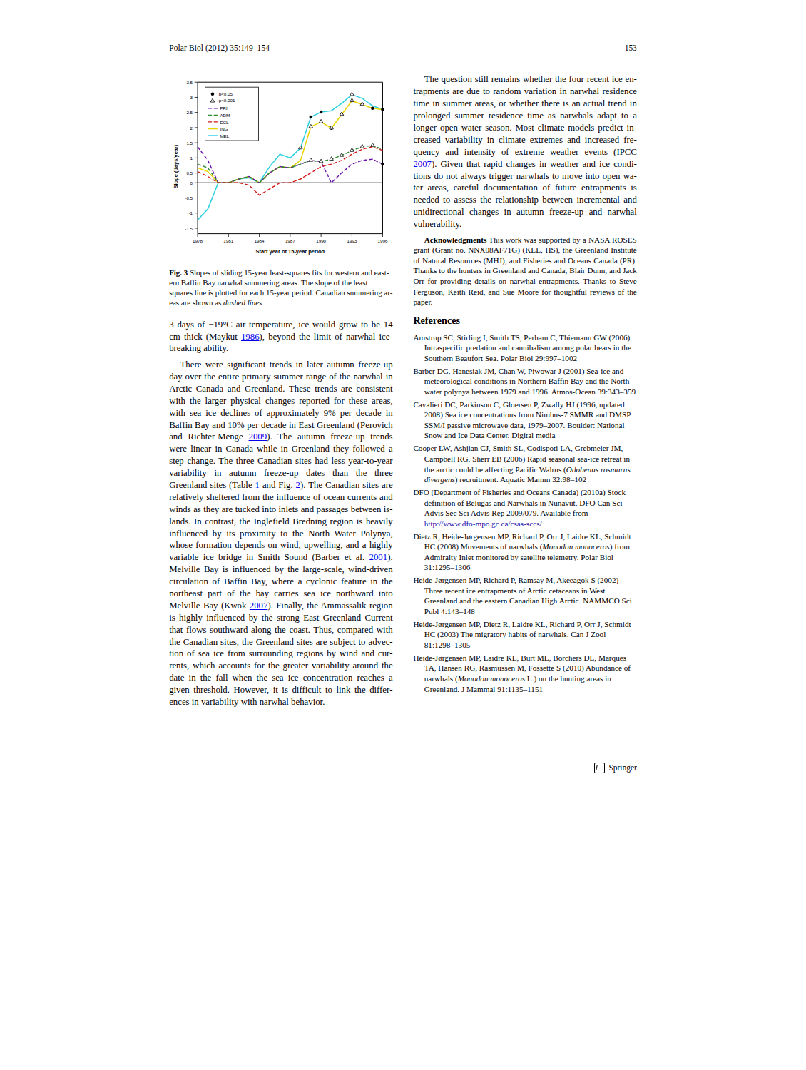Polar Biol (2012) 35:149–154
153
3.5 3 2.5 2 1.5 1 0.5 0 -0.5 -1 -1.5 1978 1981 1984 1987 1990 1993 1996 Slope (days/year) Start year of 15-year period p<0.05 p<0.001 PRI ADM ECL ING MEL
Fig. 3 Slopes of sliding 15-year least-squares fits for western and eastern Baffin Bay narwhal summering areas. The slope of the least squares line is plotted for each 15-year period. Canadian summering areas are shown as dashed lines
3 days of −19°C air temperature, ice would grow to be 14 cm thick (Maykut 1986), beyond the limit of narwhal ice-breaking ability.
There were significant trends in later autumn freeze-up day over the entire primary summer range of the narwhal in Arctic Canada and Greenland. These trends are consistent with the larger physical changes reported for these areas, with sea ice declines of approximately 9% per decade in Baffin Bay and 10% per decade in East Greenland (Perovich and Richter-Menge 2009). The autumn freeze-up trends were linear in Canada while in Greenland they followed a step change. The three Canadian sites had less year-to-year variability in autumn freeze-up dates than the three Greenland sites (Table 1 and Fig. 2). The Canadian sites are relatively sheltered from the influence of ocean currents and winds as they are tucked into inlets and passages between islands. In contrast, the Inglefield Bredning region is heavily influenced by its proximity to the North Water Polynya, whose formation depends on wind, upwelling, and a highly variable ice bridge in Smith Sound (Barber et al. 2001). Melville Bay is influenced by the large-scale, wind-driven circulation of Baffin Bay, where a cyclonic feature in the northeast part of the bay carries sea ice northward into Melville Bay (Kwok 2007). Finally, the Ammassalik region is highly influenced by the strong East Greenland Current that flows southward along the coast. Thus, compared with the Canadian sites, the Greenland sites are subject to advection of sea ice from surrounding regions by wind and currents, which accounts for the greater variability around the date in the fall when the sea ice concentration reaches a given threshold. However, it is difficult to link the differences in variability with narwhal behavior.
The question still remains whether the four recent ice entrapments are due to random variation in narwhal residence time in summer areas, or whether there is an actual trend in prolonged summer residence time as narwhals adapt to a longer open water season. Most climate models predict increased variability in climate extremes and increased frequency and intensity of extreme weather events (IPCC 2007). Given that rapid changes in weather and ice conditions do not always trigger narwhals to move into open water areas, careful documentation of future entrapments is needed to assess the relationship between incremental and unidirectional changes in autumn freeze-up and narwhal vulnerability.
Acknowledgments This work was supported by a NASA ROSES grant (Grant no. NNX08AF71G) (KLL, HS), the Greenland Institute of Natural Resources (MHJ), and Fisheries and Oceans Canada (PR). Thanks to the hunters in Greenland and Canada, Blair Dunn, and Jack Orr for providing details on narwhal entrapments. Thanks to Steve Ferguson, Keith Reid, and Sue Moore for thoughtful reviews of the paper.
References
Amstrup SC, Stirling I, Smith TS, Perham C, Thiemann GW (2006) Intraspecific predation and cannibalism among polar bears in the Southern Beaufort Sea. Polar Biol 29:997–1002
Barber DG, Hanesiak JM, Chan W, Piwowar J (2001) Sea-ice and meteorological conditions in Northern Baffin Bay and the North water polynya between 1979 and 1996. Atmos-Ocean 39:343–359
Cavalieri DC, Parkinson C, Gloersen P, Zwally HJ (1996, updated 2008) Sea ice concentrations from Nimbus-7 SMMR and DMSP SSM/I passive microwave data, 1979–2007. Boulder: National Snow and Ice Data Center. Digital media
Cooper LW, Ashjian CJ, Smith SL, Codispoti LA, Grebmeier JM, Campbell RG, Sherr EB (2006) Rapid seasonal sea-ice retreat in the arctic could be affecting Pacific Walrus (Odobenus rosmarus divergens) recruitment. Aquatic Mamm 32:98–102
DFO (Department of Fisheries and Oceans Canada) (2010a) Stock definition of Belugas and Narwhals in Nunavut. DFO Can Sci Advis Sec Sci Advis Rep 2009/079. Available from http://www.dfo-mpo.gc.ca/csas-sccs/
Dietz R, Heide-Jørgensen MP, Richard P, Orr J, Laidre KL, Schmidt HC (2008) Movements of narwhals (Monodon monoceros) from Admiralty Inlet monitored by satellite telemetry. Polar Biol 31:1295–1306
Heide-Jørgensen MP, Richard P, Ramsay M, Akeeagok S (2002) Three recent ice entrapments of Arctic cetaceans in West Greenland and the eastern Canadian High Arctic. NAMMCO Sci Publ 4:143–148
Heide-Jørgensen MP, Dietz R, Laidre KL, Richard P, Orr J, Schmidt HC (2003) The migratory habits of narwhals. Can J Zool 81:1298–1305
Heide-Jørgensen MP, Laidre KL, Burt ML, Borchers DL, Marques TA, Hansen RG, Rasmussen M, Fossette S (2010) Abundance of narwhals (Monodon monoceros L.) on the hunting areas in Greenland. J Mammal 91:1135–1151
Springer